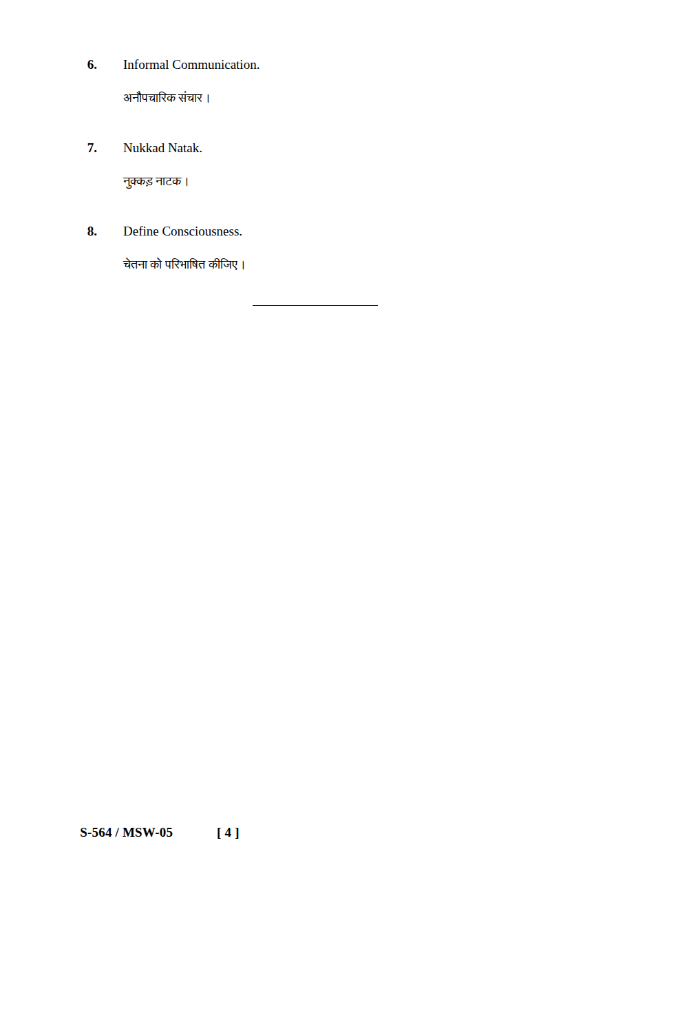6.
Informal Communication.
अनौपचारिक संचार।
7.
Nukkad Natak.
नुक्कड़ नाटक।
8.
Define Consciousness.
चेतना को परिभाषित कीजिए।
S-564 / MSW-05 [ 4 ]